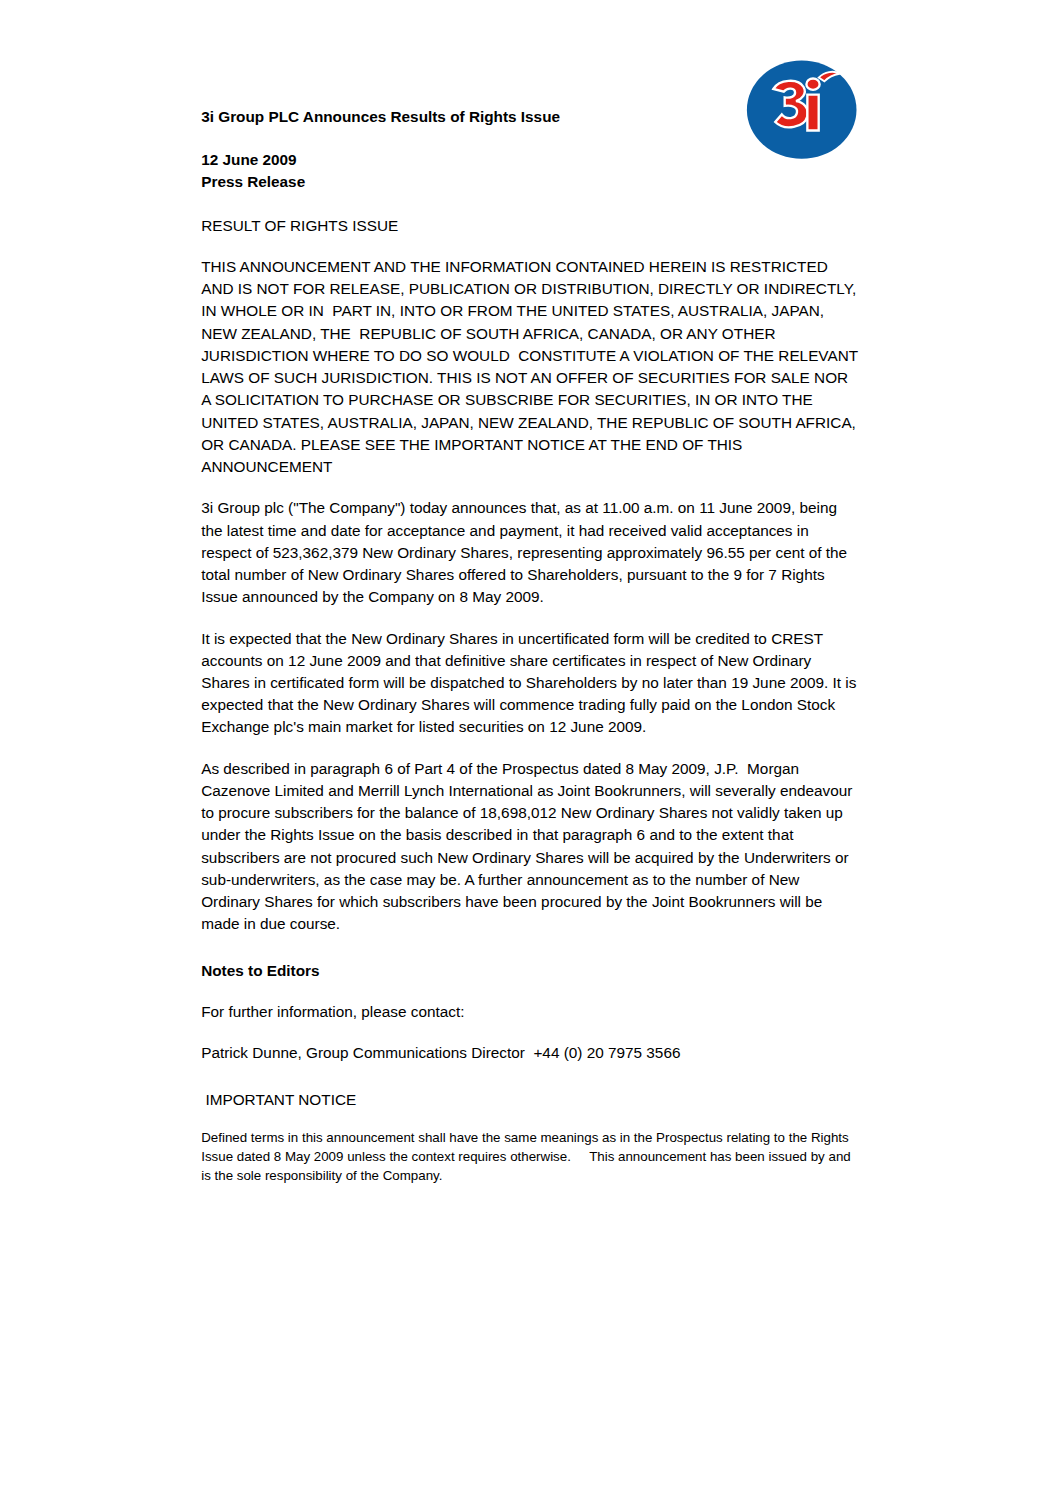3i Group PLC Announces Results of Rights Issue
12 June 2009
Press Release
RESULT OF RIGHTS ISSUE
THIS ANNOUNCEMENT AND THE INFORMATION CONTAINED HEREIN IS RESTRICTED AND IS NOT FOR RELEASE, PUBLICATION OR DISTRIBUTION, DIRECTLY OR INDIRECTLY, IN WHOLE OR IN PART IN, INTO OR FROM THE UNITED STATES, AUSTRALIA, JAPAN, NEW ZEALAND, THE REPUBLIC OF SOUTH AFRICA, CANADA, OR ANY OTHER JURISDICTION WHERE TO DO SO WOULD CONSTITUTE A VIOLATION OF THE RELEVANT LAWS OF SUCH JURISDICTION. THIS IS NOT AN OFFER OF SECURITIES FOR SALE NOR A SOLICITATION TO PURCHASE OR SUBSCRIBE FOR SECURITIES, IN OR INTO THE UNITED STATES, AUSTRALIA, JAPAN, NEW ZEALAND, THE REPUBLIC OF SOUTH AFRICA, OR CANADA. PLEASE SEE THE IMPORTANT NOTICE AT THE END OF THIS ANNOUNCEMENT
3i Group plc ("The Company") today announces that, as at 11.00 a.m. on 11 June 2009, being the latest time and date for acceptance and payment, it had received valid acceptances in respect of 523,362,379 New Ordinary Shares, representing approximately 96.55 per cent of the total number of New Ordinary Shares offered to Shareholders, pursuant to the 9 for 7 Rights Issue announced by the Company on 8 May 2009.
It is expected that the New Ordinary Shares in uncertificated form will be credited to CREST accounts on 12 June 2009 and that definitive share certificates in respect of New Ordinary Shares in certificated form will be dispatched to Shareholders by no later than 19 June 2009. It is expected that the New Ordinary Shares will commence trading fully paid on the London Stock Exchange plc's main market for listed securities on 12 June 2009.
As described in paragraph 6 of Part 4 of the Prospectus dated 8 May 2009, J.P. Morgan Cazenove Limited and Merrill Lynch International as Joint Bookrunners, will severally endeavour to procure subscribers for the balance of 18,698,012 New Ordinary Shares not validly taken up under the Rights Issue on the basis described in that paragraph 6 and to the extent that subscribers are not procured such New Ordinary Shares will be acquired by the Underwriters or sub-underwriters, as the case may be. A further announcement as to the number of New Ordinary Shares for which subscribers have been procured by the Joint Bookrunners will be made in due course.
Notes to Editors
For further information, please contact:
Patrick Dunne, Group Communications Director +44 (0) 20 7975 3566
IMPORTANT NOTICE
Defined terms in this announcement shall have the same meanings as in the Prospectus relating to the Rights Issue dated 8 May 2009 unless the context requires otherwise. This announcement has been issued by and is the sole responsibility of the Company.